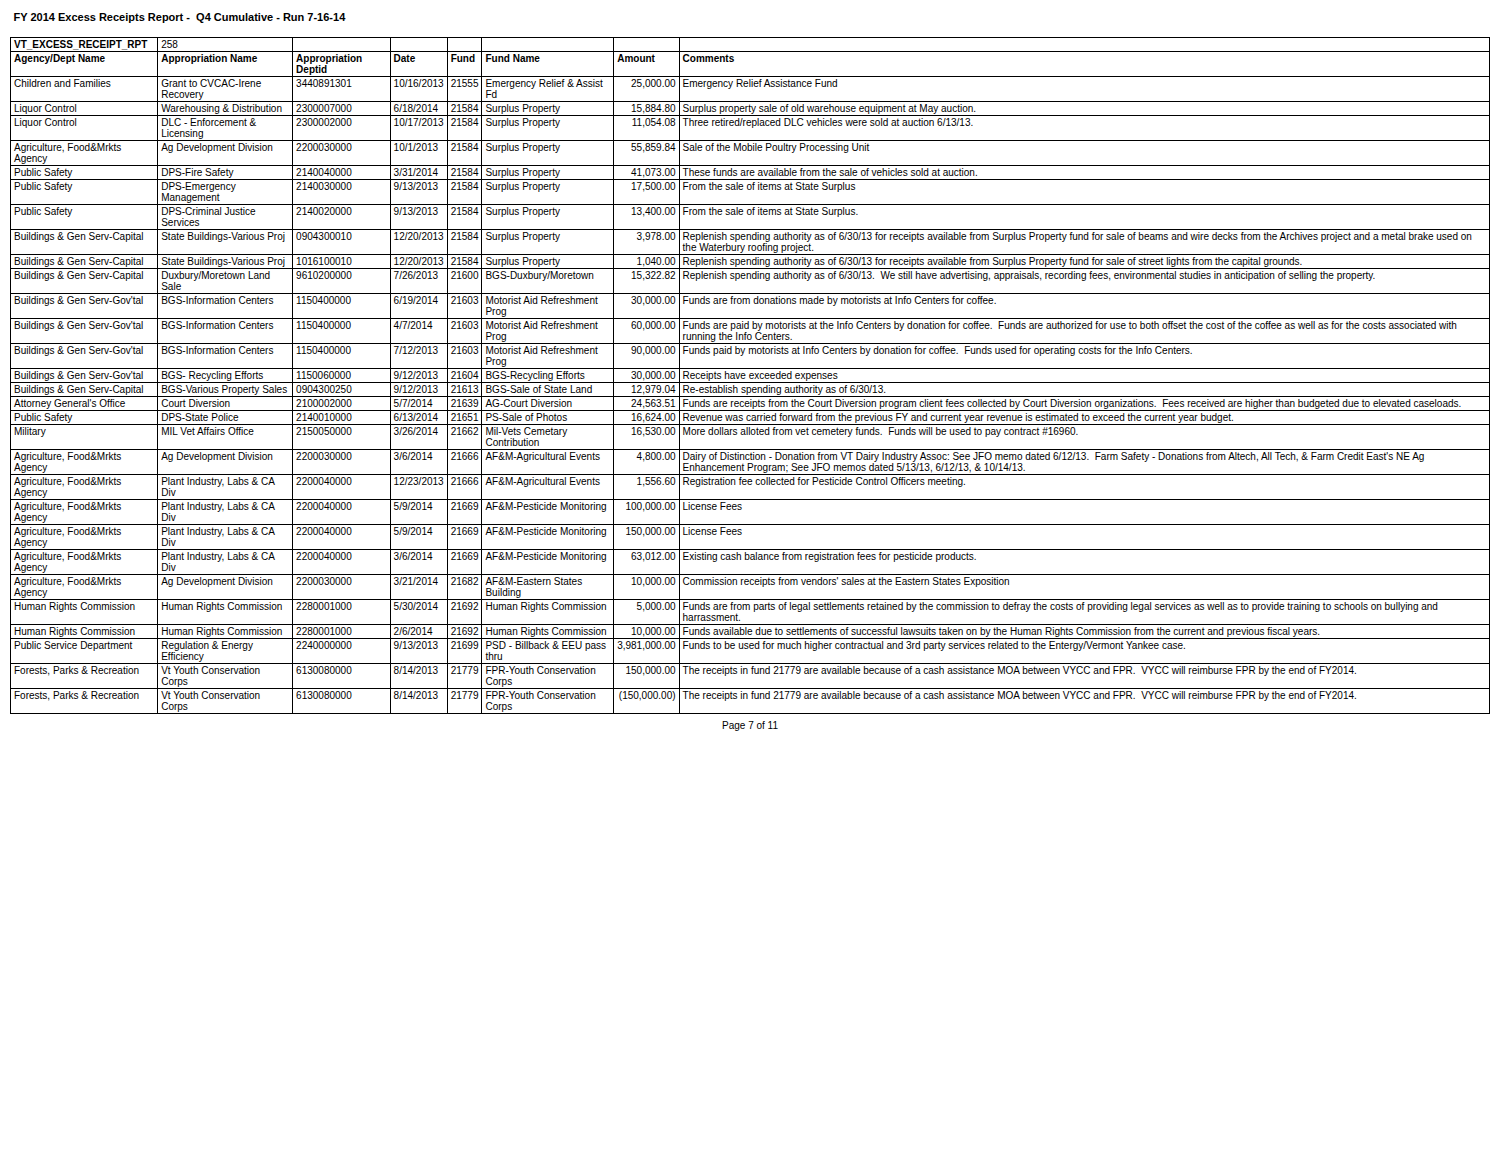| FY 2014 Excess Receipts Report - Q4 Cumulative - Run 7-16-14 |
| VT_EXCESS_RECEIPT_RPT | 258 | | | | | | |
| Agency/Dept Name | Appropriation Name | Appropriation Deptid | Date | Fund | Fund Name | Amount | Comments |
| Children and Families | Grant to CVCAC-Irene Recovery | 3440891301 | 10/16/2013 | 21555 | Emergency Relief & Assist Fd | 25,000.00 | Emergency Relief Assistance Fund |
| Liquor Control | Warehousing & Distribution | 2300007000 | 6/18/2014 | 21584 | Surplus Property | 15,884.80 | Surplus property sale of old warehouse equipment at May auction. |
| Liquor Control | DLC - Enforcement & Licensing | 2300002000 | 10/17/2013 | 21584 | Surplus Property | 11,054.08 | Three retired/replaced DLC vehicles were sold at auction 6/13/13. |
| Agriculture, Food&Mrkts Agency | Ag Development Division | 2200030000 | 10/1/2013 | 21584 | Surplus Property | 55,859.84 | Sale of the Mobile Poultry Processing Unit |
| Public Safety | DPS-Fire Safety | 2140040000 | 3/31/2014 | 21584 | Surplus Property | 41,073.00 | These funds are available from the sale of vehicles sold at auction. |
| Public Safety | DPS-Emergency Management | 2140030000 | 9/13/2013 | 21584 | Surplus Property | 17,500.00 | From the sale of items at State Surplus |
| Public Safety | DPS-Criminal Justice Services | 2140020000 | 9/13/2013 | 21584 | Surplus Property | 13,400.00 | From the sale of items at State Surplus. |
| Buildings & Gen Serv-Capital | State Buildings-Various Proj | 0904300010 | 12/20/2013 | 21584 | Surplus Property | 3,978.00 | Replenish spending authority as of 6/30/13 for receipts available from Surplus Property fund for sale of beams and wire decks from the Archives project and a metal brake used on the Waterbury roofing project. |
| Buildings & Gen Serv-Capital | State Buildings-Various Proj | 1016100010 | 12/20/2013 | 21584 | Surplus Property | 1,040.00 | Replenish spending authority as of 6/30/13 for receipts available from Surplus Property fund for sale of street lights from the capital grounds. |
| Buildings & Gen Serv-Capital | Duxbury/Moretown Land Sale | 9610200000 | 7/26/2013 | 21600 | BGS-Duxbury/Moretown | 15,322.82 | Replenish spending authority as of 6/30/13. We still have advertising, appraisals, recording fees, environmental studies in anticipation of selling the property. |
| Buildings & Gen Serv-Gov'tal | BGS-Information Centers | 1150400000 | 6/19/2014 | 21603 | Motorist Aid Refreshment Prog | 30,000.00 | Funds are from donations made by motorists at Info Centers for coffee. |
| Buildings & Gen Serv-Gov'tal | BGS-Information Centers | 1150400000 | 4/7/2014 | 21603 | Motorist Aid Refreshment Prog | 60,000.00 | Funds are paid by motorists at the Info Centers by donation for coffee. Funds are authorized for use to both offset the cost of the coffee as well as for the costs associated with running the Info Centers. |
| Buildings & Gen Serv-Gov'tal | BGS-Information Centers | 1150400000 | 7/12/2013 | 21603 | Motorist Aid Refreshment Prog | 90,000.00 | Funds paid by motorists at Info Centers by donation for coffee. Funds used for operating costs for the Info Centers. |
| Buildings & Gen Serv-Gov'tal | BGS- Recycling Efforts | 1150060000 | 9/12/2013 | 21604 | BGS-Recycling Efforts | 30,000.00 | Receipts have exceeded expenses |
| Buildings & Gen Serv-Capital | BGS-Various Property Sales | 0904300250 | 9/12/2013 | 21613 | BGS-Sale of State Land | 12,979.04 | Re-establish spending authority as of 6/30/13. |
| Attorney General's Office | Court Diversion | 2100002000 | 5/7/2014 | 21639 | AG-Court Diversion | 24,563.51 | Funds are receipts from the Court Diversion program client fees collected by Court Diversion organizations. Fees received are higher than budgeted due to elevated caseloads. |
| Public Safety | DPS-State Police | 2140010000 | 6/13/2014 | 21651 | PS-Sale of Photos | 16,624.00 | Revenue was carried forward from the previous FY and current year revenue is estimated to exceed the current year budget. |
| Military | MIL Vet Affairs Office | 2150050000 | 3/26/2014 | 21662 | Mil-Vets Cemetary Contribution | 16,530.00 | More dollars alloted from vet cemetery funds. Funds will be used to pay contract #16960. |
| Agriculture, Food&Mrkts Agency | Ag Development Division | 2200030000 | 3/6/2014 | 21666 | AF&M-Agricultural Events | 4,800.00 | Dairy of Distinction - Donation from VT Dairy Industry Assoc: See JFO memo dated 6/12/13. Farm Safety - Donations from Altech, All Tech, & Farm Credit East's NE Ag Enhancement Program; See JFO memos dated 5/13/13, 6/12/13, & 10/14/13. |
| Agriculture, Food&Mrkts Agency | Plant Industry, Labs & CA Div | 2200040000 | 12/23/2013 | 21666 | AF&M-Agricultural Events | 1,556.60 | Registration fee collected for Pesticide Control Officers meeting. |
| Agriculture, Food&Mrkts Agency | Plant Industry, Labs & CA Div | 2200040000 | 5/9/2014 | 21669 | AF&M-Pesticide Monitoring | 100,000.00 | License Fees |
| Agriculture, Food&Mrkts Agency | Plant Industry, Labs & CA Div | 2200040000 | 5/9/2014 | 21669 | AF&M-Pesticide Monitoring | 150,000.00 | License Fees |
| Agriculture, Food&Mrkts Agency | Plant Industry, Labs & CA Div | 2200040000 | 3/6/2014 | 21669 | AF&M-Pesticide Monitoring | 63,012.00 | Existing cash balance from registration fees for pesticide products. |
| Agriculture, Food&Mrkts Agency | Ag Development Division | 2200030000 | 3/21/2014 | 21682 | AF&M-Eastern States Building | 10,000.00 | Commission receipts from vendors' sales at the Eastern States Exposition |
| Human Rights Commission | Human Rights Commission | 2280001000 | 5/30/2014 | 21692 | Human Rights Commission | 5,000.00 | Funds are from parts of legal settlements retained by the commission to defray the costs of providing legal services as well as to provide training to schools on bullying and harrassment. |
| Human Rights Commission | Human Rights Commission | 2280001000 | 2/6/2014 | 21692 | Human Rights Commission | 10,000.00 | Funds available due to settlements of successful lawsuits taken on by the Human Rights Commission from the current and previous fiscal years. |
| Public Service Department | Regulation & Energy Efficiency | 2240000000 | 9/13/2013 | 21699 | PSD - Billback & EEU pass thru | 3,981,000.00 | Funds to be used for much higher contractual and 3rd party services related to the Entergy/Vermont Yankee case. |
| Forests, Parks & Recreation | Vt Youth Conservation Corps | 6130080000 | 8/14/2013 | 21779 | FPR-Youth Conservation Corps | 150,000.00 | The receipts in fund 21779 are available because of a cash assistance MOA between VYCC and FPR. VYCC will reimburse FPR by the end of FY2014. |
| Forests, Parks & Recreation | Vt Youth Conservation Corps | 6130080000 | 8/14/2013 | 21779 | FPR-Youth Conservation Corps | (150,000.00) | The receipts in fund 21779 are available because of a cash assistance MOA between VYCC and FPR. VYCC will reimburse FPR by the end of FY2014. |
Page 7 of 11